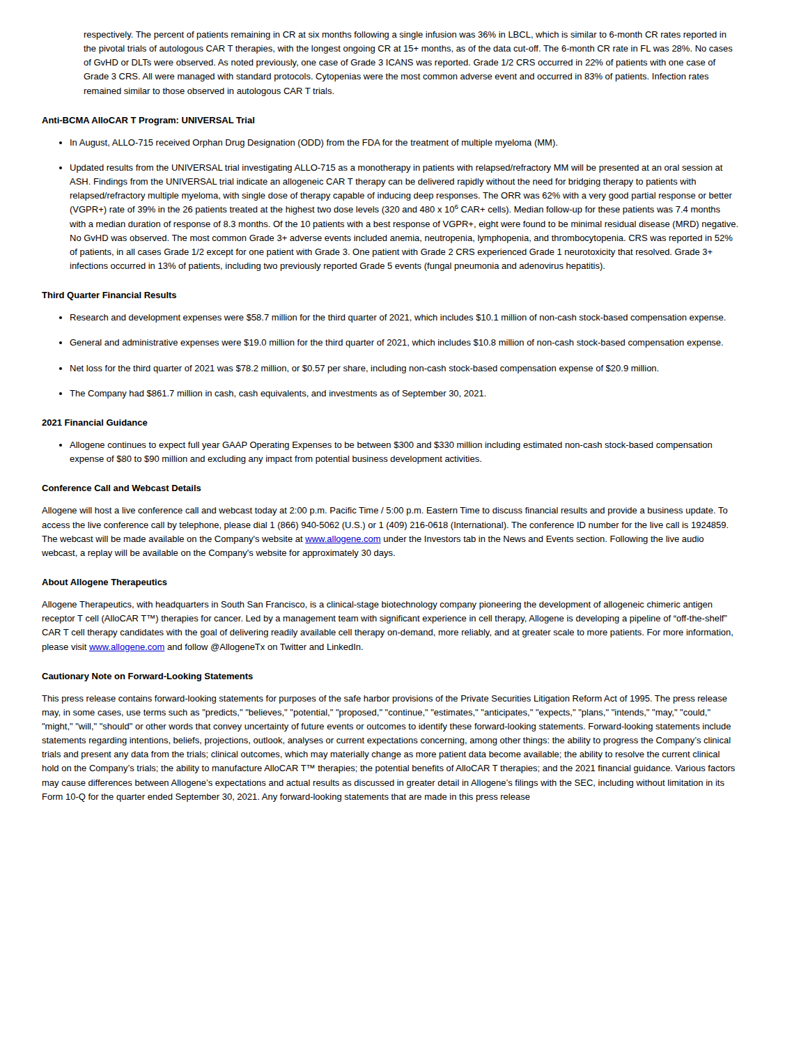respectively. The percent of patients remaining in CR at six months following a single infusion was 36% in LBCL, which is similar to 6-month CR rates reported in the pivotal trials of autologous CAR T therapies, with the longest ongoing CR at 15+ months, as of the data cut-off. The 6-month CR rate in FL was 28%. No cases of GvHD or DLTs were observed. As noted previously, one case of Grade 3 ICANS was reported. Grade 1/2 CRS occurred in 22% of patients with one case of Grade 3 CRS. All were managed with standard protocols. Cytopenias were the most common adverse event and occurred in 83% of patients. Infection rates remained similar to those observed in autologous CAR T trials.
Anti-BCMA AlloCAR T Program: UNIVERSAL Trial
In August, ALLO-715 received Orphan Drug Designation (ODD) from the FDA for the treatment of multiple myeloma (MM).
Updated results from the UNIVERSAL trial investigating ALLO-715 as a monotherapy in patients with relapsed/refractory MM will be presented at an oral session at ASH. Findings from the UNIVERSAL trial indicate an allogeneic CAR T therapy can be delivered rapidly without the need for bridging therapy to patients with relapsed/refractory multiple myeloma, with single dose of therapy capable of inducing deep responses. The ORR was 62% with a very good partial response or better (VGPR+) rate of 39% in the 26 patients treated at the highest two dose levels (320 and 480 x 106 CAR+ cells). Median follow-up for these patients was 7.4 months with a median duration of response of 8.3 months. Of the 10 patients with a best response of VGPR+, eight were found to be minimal residual disease (MRD) negative. No GvHD was observed. The most common Grade 3+ adverse events included anemia, neutropenia, lymphopenia, and thrombocytopenia. CRS was reported in 52% of patients, in all cases Grade 1/2 except for one patient with Grade 3. One patient with Grade 2 CRS experienced Grade 1 neurotoxicity that resolved. Grade 3+ infections occurred in 13% of patients, including two previously reported Grade 5 events (fungal pneumonia and adenovirus hepatitis).
Third Quarter Financial Results
Research and development expenses were $58.7 million for the third quarter of 2021, which includes $10.1 million of non-cash stock-based compensation expense.
General and administrative expenses were $19.0 million for the third quarter of 2021, which includes $10.8 million of non-cash stock-based compensation expense.
Net loss for the third quarter of 2021 was $78.2 million, or $0.57 per share, including non-cash stock-based compensation expense of $20.9 million.
The Company had $861.7 million in cash, cash equivalents, and investments as of September 30, 2021.
2021 Financial Guidance
Allogene continues to expect full year GAAP Operating Expenses to be between $300 and $330 million including estimated non-cash stock-based compensation expense of $80 to $90 million and excluding any impact from potential business development activities.
Conference Call and Webcast Details
Allogene will host a live conference call and webcast today at 2:00 p.m. Pacific Time / 5:00 p.m. Eastern Time to discuss financial results and provide a business update. To access the live conference call by telephone, please dial 1 (866) 940-5062 (U.S.) or 1 (409) 216-0618 (International). The conference ID number for the live call is 1924859. The webcast will be made available on the Company's website at www.allogene.com under the Investors tab in the News and Events section. Following the live audio webcast, a replay will be available on the Company's website for approximately 30 days.
About Allogene Therapeutics
Allogene Therapeutics, with headquarters in South San Francisco, is a clinical-stage biotechnology company pioneering the development of allogeneic chimeric antigen receptor T cell (AlloCAR T™) therapies for cancer. Led by a management team with significant experience in cell therapy, Allogene is developing a pipeline of “off-the-shelf” CAR T cell therapy candidates with the goal of delivering readily available cell therapy on-demand, more reliably, and at greater scale to more patients. For more information, please visit www.allogene.com and follow @AllogeneTx on Twitter and LinkedIn.
Cautionary Note on Forward-Looking Statements
This press release contains forward-looking statements for purposes of the safe harbor provisions of the Private Securities Litigation Reform Act of 1995. The press release may, in some cases, use terms such as "predicts," "believes," "potential," "proposed," "continue," "estimates," "anticipates," "expects," "plans," "intends," "may," "could," "might," "will," "should" or other words that convey uncertainty of future events or outcomes to identify these forward-looking statements. Forward-looking statements include statements regarding intentions, beliefs, projections, outlook, analyses or current expectations concerning, among other things: the ability to progress the Company’s clinical trials and present any data from the trials; clinical outcomes, which may materially change as more patient data become available; the ability to resolve the current clinical hold on the Company’s trials; the ability to manufacture AlloCAR T™ therapies; the potential benefits of AlloCAR T therapies; and the 2021 financial guidance. Various factors may cause differences between Allogene’s expectations and actual results as discussed in greater detail in Allogene’s filings with the SEC, including without limitation in its Form 10-Q for the quarter ended September 30, 2021. Any forward-looking statements that are made in this press release